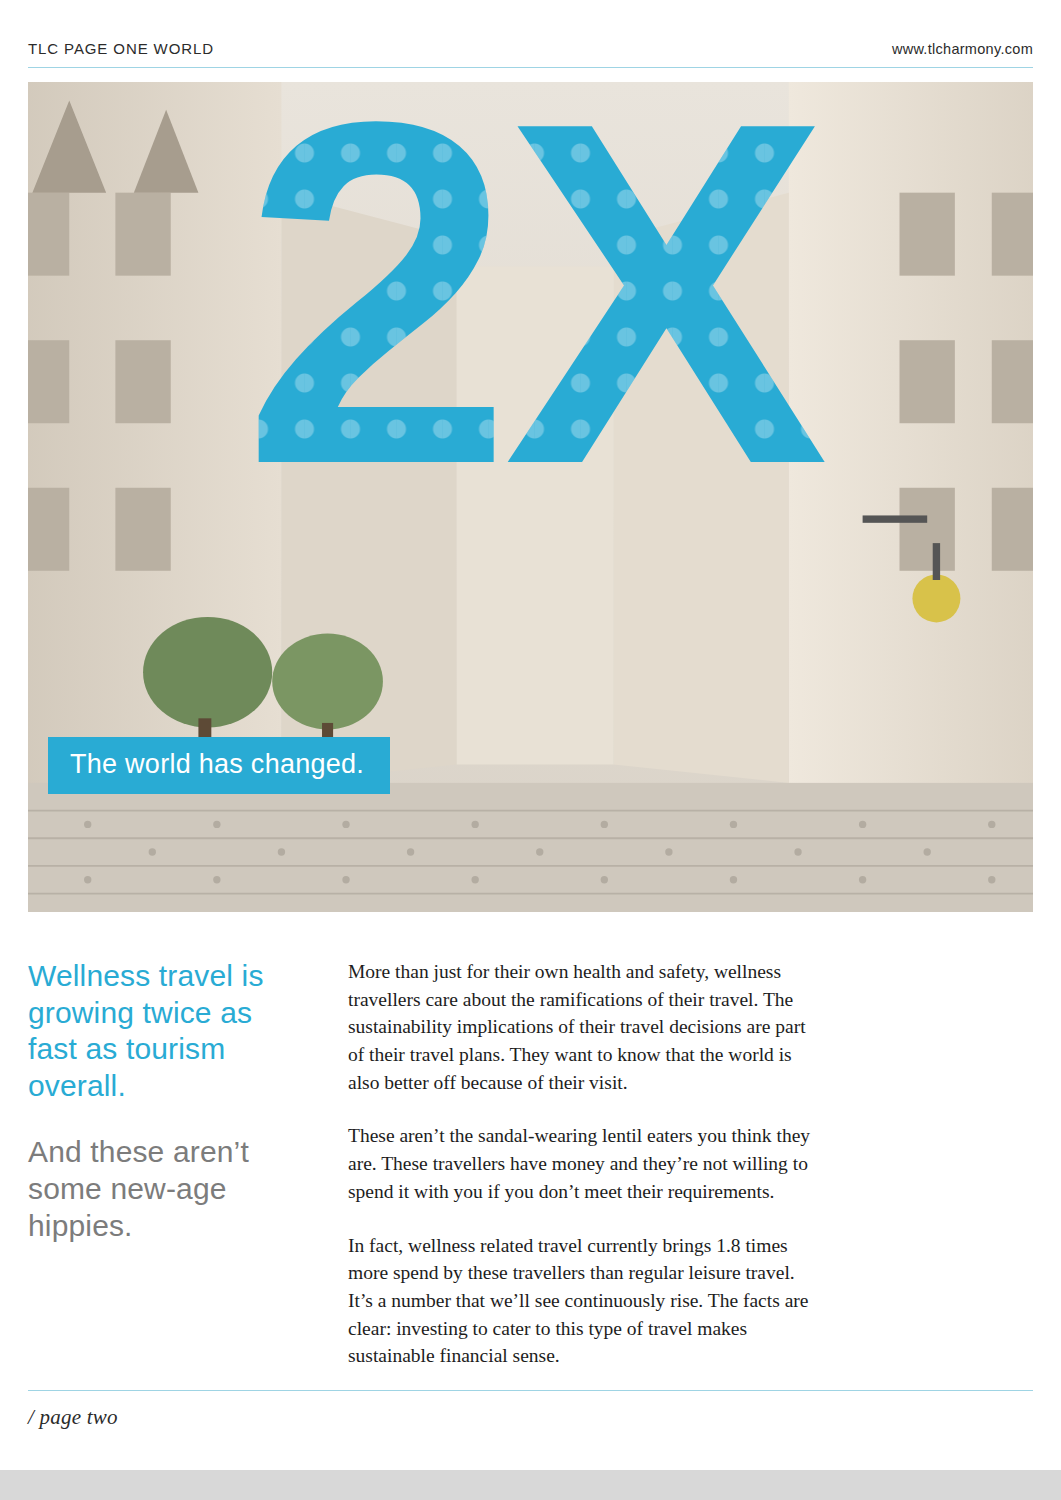TLC PAGE ONE WORLD
www.tlcharmony.com
2X
The world has changed.
Wellness travel is growing twice as fast as tourism overall.
And these aren’t some new-age hippies.
More than just for their own health and safety, wellness travellers care about the ramifications of their travel. The sustainability implications of their travel decisions are part of their travel plans. They want to know that the world is also better off because of their visit.
These aren’t the sandal-wearing lentil eaters you think they are. These travellers have money and they’re not willing to spend it with you if you don’t meet their requirements.
In fact, wellness related travel currently brings 1.8 times more spend by these travellers than regular leisure travel. It’s a number that we’ll see continuously rise. The facts are clear: investing to cater to this type of travel makes sustainable financial sense.
/ page two